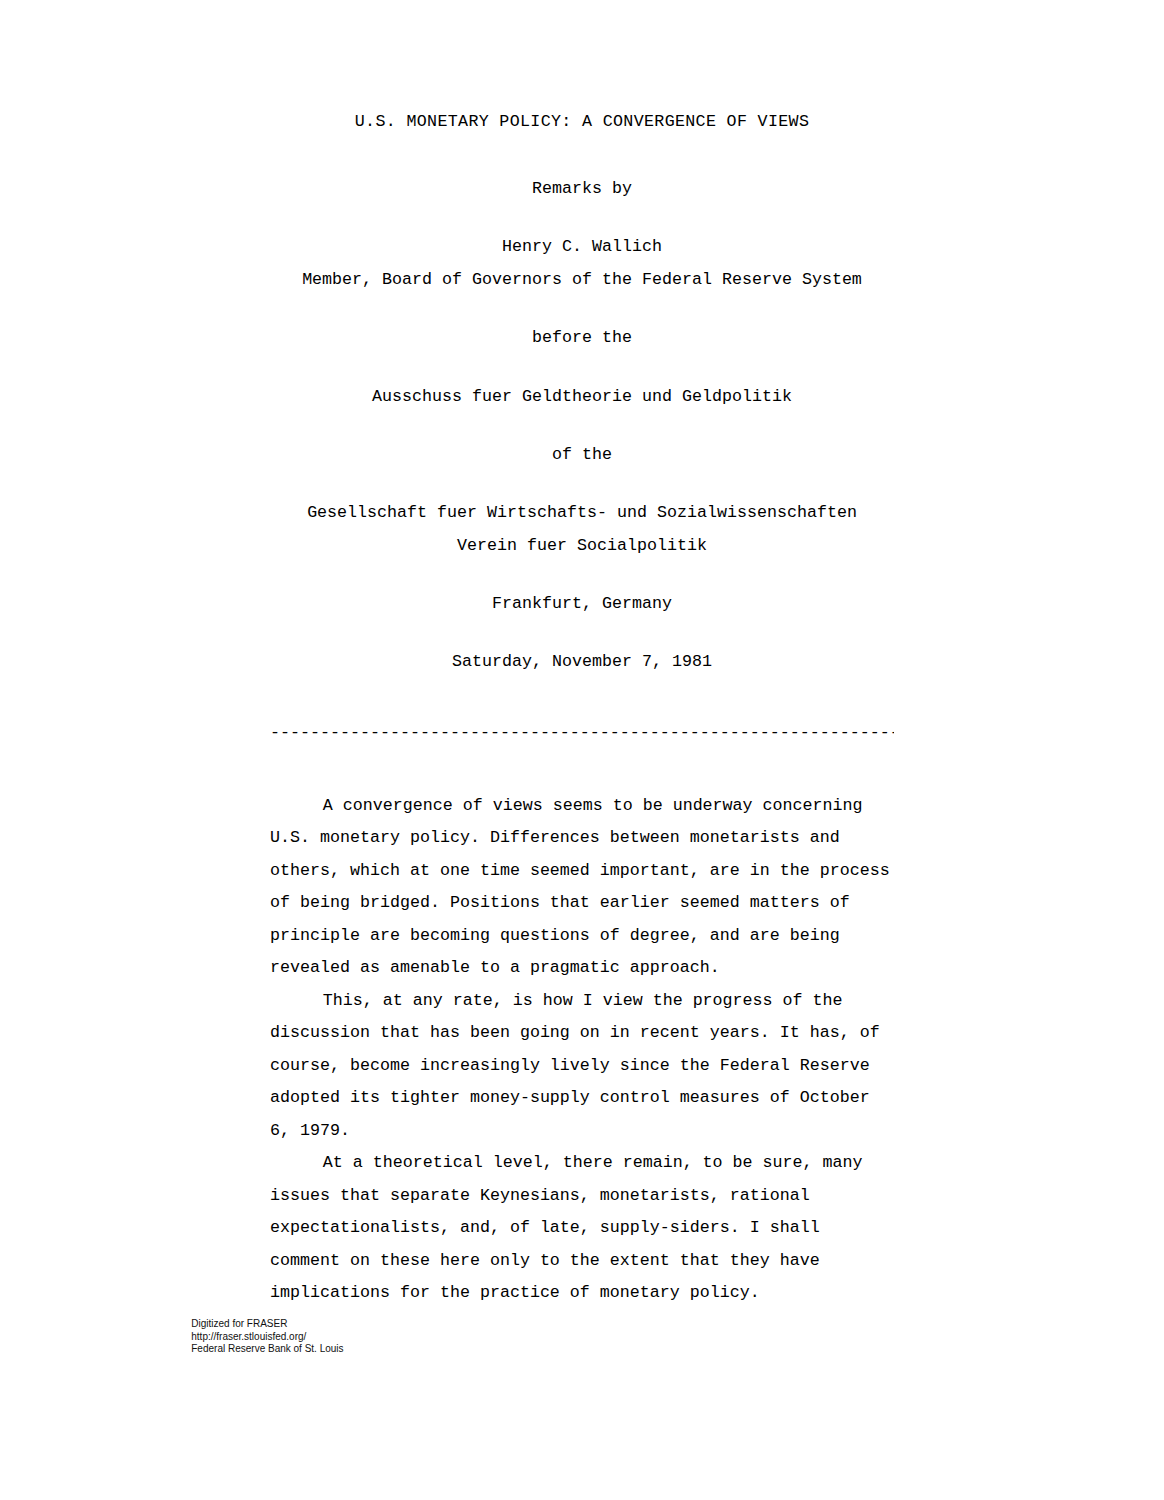U.S. MONETARY POLICY: A CONVERGENCE OF VIEWS
Remarks by
Henry C. Wallich
Member, Board of Governors of the Federal Reserve System
before the
Ausschuss fuer Geldtheorie und Geldpolitik
of the
Gesellschaft fuer Wirtschafts- und Sozialwissenschaften
Verein fuer Socialpolitik
Frankfurt, Germany
Saturday, November 7, 1981
----------------------------------------------------------------------------
A convergence of views seems to be underway concerning U.S. monetary policy. Differences between monetarists and others, which at one time seemed important, are in the process of being bridged. Positions that earlier seemed matters of principle are becoming questions of degree, and are being revealed as amenable to a pragmatic approach.
This, at any rate, is how I view the progress of the discussion that has been going on in recent years. It has, of course, become increasingly lively since the Federal Reserve adopted its tighter money-supply control measures of October 6, 1979.
At a theoretical level, there remain, to be sure, many issues that separate Keynesians, monetarists, rational expectationalists, and, of late, supply-siders. I shall comment on these here only to the extent that they have implications for the practice of monetary policy.
Digitized for FRASER
http://fraser.stlouisfed.org/
Federal Reserve Bank of St. Louis